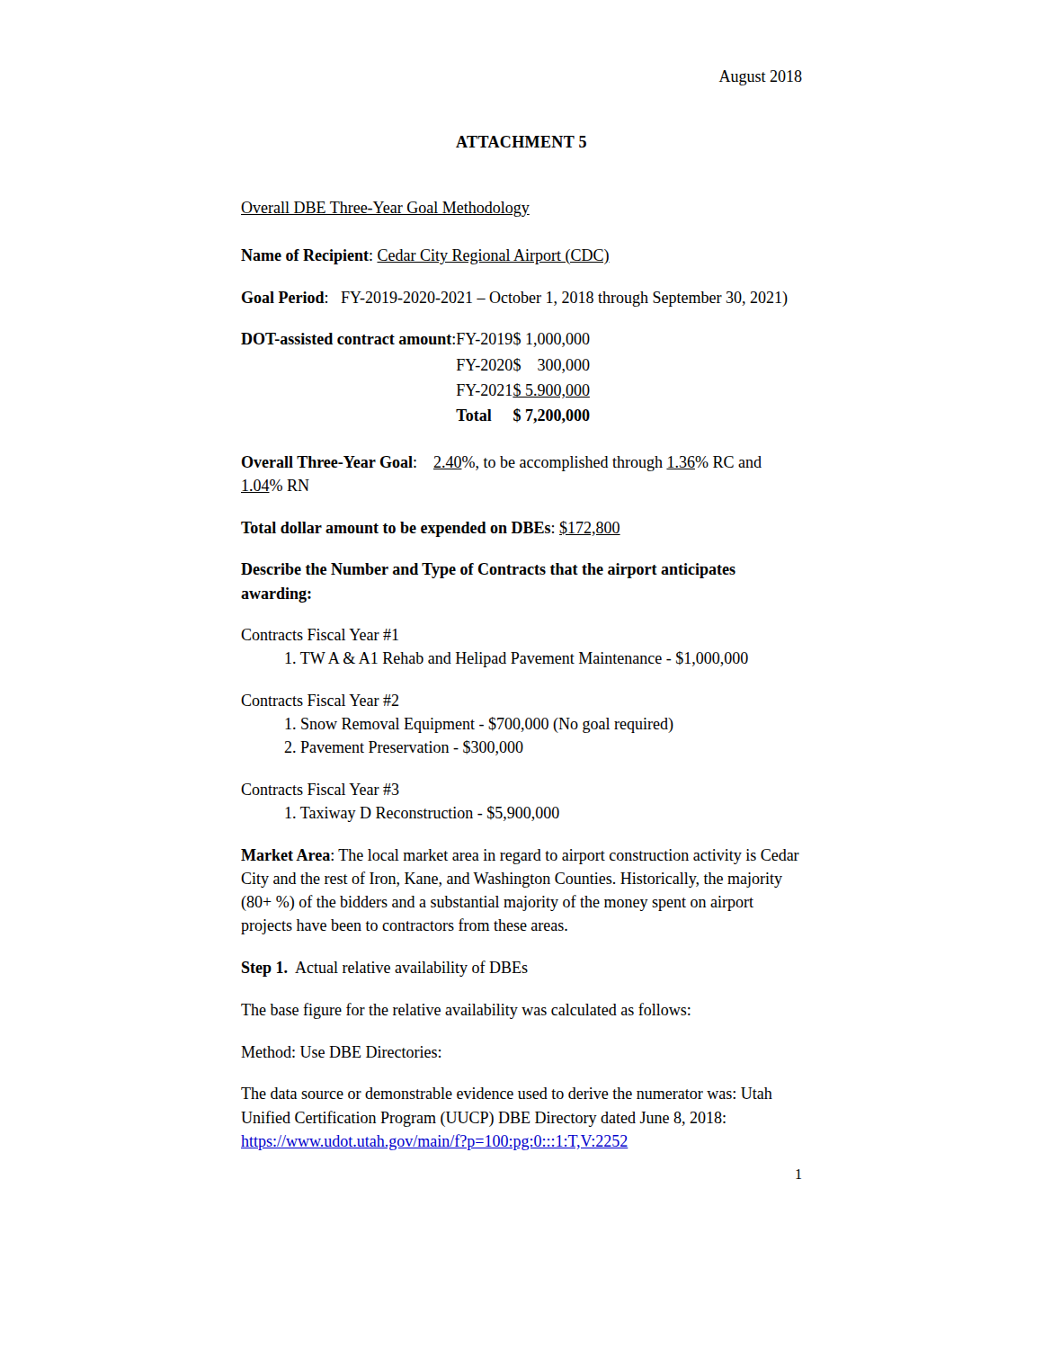August 2018
ATTACHMENT 5
Overall DBE Three-Year Goal Methodology
Name of Recipient: Cedar City Regional Airport (CDC)
Goal Period: FY-2019-2020-2021 – October 1, 2018 through September 30, 2021)
| DOT-assisted contract amount : | FY-2019 | $ 1,000,000 |
| | FY-2020 | $ 300,000 |
| | FY-2021 | $ 5.900,000 |
| | Total | $ 7,200,000 |
Overall Three-Year Goal: 2.40%, to be accomplished through 1.36% RC and 1.04% RN
Total dollar amount to be expended on DBEs: $172,800
Describe the Number and Type of Contracts that the airport anticipates awarding:
Contracts Fiscal Year #1
1. TW A & A1 Rehab and Helipad Pavement Maintenance - $1,000,000
Contracts Fiscal Year #2
1. Snow Removal Equipment - $700,000 (No goal required)
2. Pavement Preservation - $300,000
Contracts Fiscal Year #3
1. Taxiway D Reconstruction - $5,900,000
Market Area: The local market area in regard to airport construction activity is Cedar City and the rest of Iron, Kane, and Washington Counties. Historically, the majority (80+ %) of the bidders and a substantial majority of the money spent on airport projects have been to contractors from these areas.
Step 1. Actual relative availability of DBEs
The base figure for the relative availability was calculated as follows:
Method: Use DBE Directories:
The data source or demonstrable evidence used to derive the numerator was: Utah Unified Certification Program (UUCP) DBE Directory dated June 8, 2018:
https://www.udot.utah.gov/main/f?p=100:pg:0:::1:T,V:2252
1